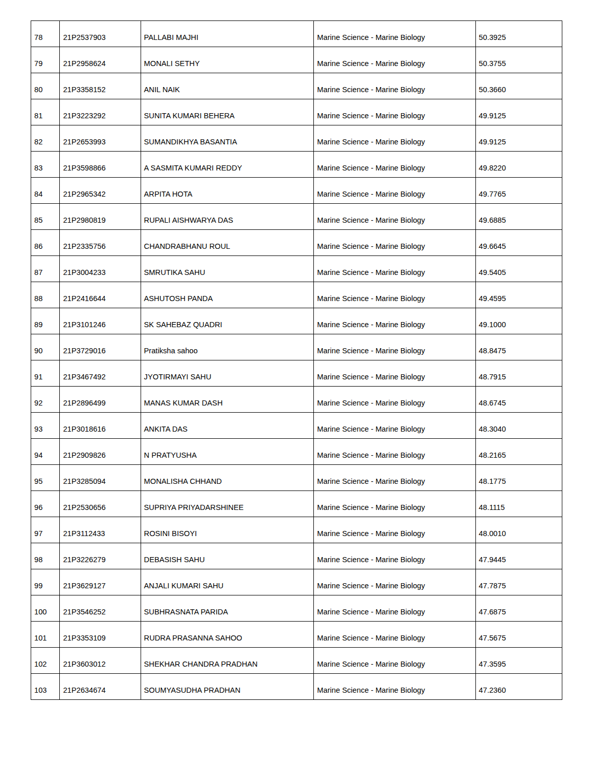| 78 | 21P2537903 | PALLABI MAJHI | Marine Science - Marine Biology | 50.3925 |
| 79 | 21P2958624 | MONALI SETHY | Marine Science - Marine Biology | 50.3755 |
| 80 | 21P3358152 | ANIL NAIK | Marine Science - Marine Biology | 50.3660 |
| 81 | 21P3223292 | SUNITA KUMARI BEHERA | Marine Science - Marine Biology | 49.9125 |
| 82 | 21P2653993 | SUMANDIKHYA BASANTIA | Marine Science - Marine Biology | 49.9125 |
| 83 | 21P3598866 | A SASMITA KUMARI REDDY | Marine Science - Marine Biology | 49.8220 |
| 84 | 21P2965342 | ARPITA HOTA | Marine Science - Marine Biology | 49.7765 |
| 85 | 21P2980819 | RUPALI AISHWARYA DAS | Marine Science - Marine Biology | 49.6885 |
| 86 | 21P2335756 | CHANDRABHANU ROUL | Marine Science - Marine Biology | 49.6645 |
| 87 | 21P3004233 | SMRUTIKA SAHU | Marine Science - Marine Biology | 49.5405 |
| 88 | 21P2416644 | ASHUTOSH PANDA | Marine Science - Marine Biology | 49.4595 |
| 89 | 21P3101246 | SK SAHEBAZ QUADRI | Marine Science - Marine Biology | 49.1000 |
| 90 | 21P3729016 | Pratiksha sahoo | Marine Science - Marine Biology | 48.8475 |
| 91 | 21P3467492 | JYOTIRMAYI SAHU | Marine Science - Marine Biology | 48.7915 |
| 92 | 21P2896499 | MANAS KUMAR DASH | Marine Science - Marine Biology | 48.6745 |
| 93 | 21P3018616 | ANKITA DAS | Marine Science - Marine Biology | 48.3040 |
| 94 | 21P2909826 | N PRATYUSHA | Marine Science - Marine Biology | 48.2165 |
| 95 | 21P3285094 | MONALISHA CHHAND | Marine Science - Marine Biology | 48.1775 |
| 96 | 21P2530656 | SUPRIYA PRIYADARSHINEE | Marine Science - Marine Biology | 48.1115 |
| 97 | 21P3112433 | ROSINI BISOYI | Marine Science - Marine Biology | 48.0010 |
| 98 | 21P3226279 | DEBASISH SAHU | Marine Science - Marine Biology | 47.9445 |
| 99 | 21P3629127 | ANJALI KUMARI SAHU | Marine Science - Marine Biology | 47.7875 |
| 100 | 21P3546252 | SUBHRASNATA PARIDA | Marine Science - Marine Biology | 47.6875 |
| 101 | 21P3353109 | RUDRA PRASANNA SAHOO | Marine Science - Marine Biology | 47.5675 |
| 102 | 21P3603012 | SHEKHAR CHANDRA PRADHAN | Marine Science - Marine Biology | 47.3595 |
| 103 | 21P2634674 | SOUMYASUDHA PRADHAN | Marine Science - Marine Biology | 47.2360 |